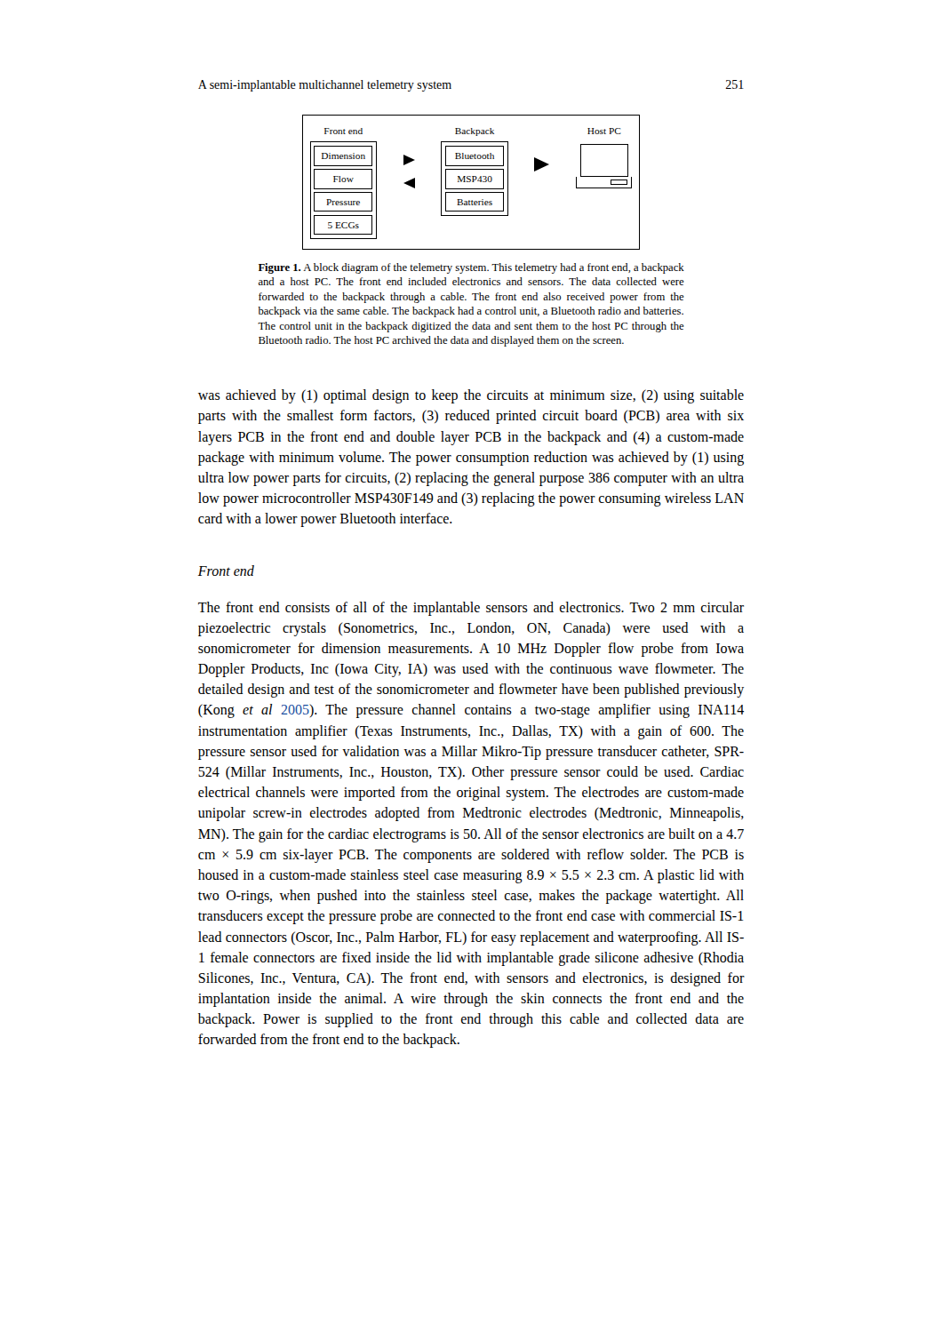A semi-implantable multichannel telemetry system 251
Front end
Dimension
Flow
Pressure
5 ECGs
Backpack
Bluetooth
MSP430
Batteries
Host PC
Figure 1. A block diagram of the telemetry system. This telemetry had a front end, a backpack and a host PC. The front end included electronics and sensors. The data collected were forwarded to the backpack through a cable. The front end also received power from the backpack via the same cable. The backpack had a control unit, a Bluetooth radio and batteries. The control unit in the backpack digitized the data and sent them to the host PC through the Bluetooth radio. The host PC archived the data and displayed them on the screen.
was achieved by (1) optimal design to keep the circuits at minimum size, (2) using suitable parts with the smallest form factors, (3) reduced printed circuit board (PCB) area with six layers PCB in the front end and double layer PCB in the backpack and (4) a custom-made package with minimum volume. The power consumption reduction was achieved by (1) using ultra low power parts for circuits, (2) replacing the general purpose 386 computer with an ultra low power microcontroller MSP430F149 and (3) replacing the power consuming wireless LAN card with a lower power Bluetooth interface.
Front end
The front end consists of all of the implantable sensors and electronics. Two 2 mm circular piezoelectric crystals (Sonometrics, Inc., London, ON, Canada) were used with a sonomicrometer for dimension measurements. A 10 MHz Doppler flow probe from Iowa Doppler Products, Inc (Iowa City, IA) was used with the continuous wave flowmeter. The detailed design and test of the sonomicrometer and flowmeter have been published previously (Kong et al 2005). The pressure channel contains a two-stage amplifier using INA114 instrumentation amplifier (Texas Instruments, Inc., Dallas, TX) with a gain of 600. The pressure sensor used for validation was a Millar Mikro-Tip pressure transducer catheter, SPR-524 (Millar Instruments, Inc., Houston, TX). Other pressure sensor could be used. Cardiac electrical channels were imported from the original system. The electrodes are custom-made unipolar screw-in electrodes adopted from Medtronic electrodes (Medtronic, Minneapolis, MN). The gain for the cardiac electrograms is 50. All of the sensor electronics are built on a 4.7 cm × 5.9 cm six-layer PCB. The components are soldered with reflow solder. The PCB is housed in a custom-made stainless steel case measuring 8.9 × 5.5 × 2.3 cm. A plastic lid with two O-rings, when pushed into the stainless steel case, makes the package watertight. All transducers except the pressure probe are connected to the front end case with commercial IS-1 lead connectors (Oscor, Inc., Palm Harbor, FL) for easy replacement and waterproofing. All IS-1 female connectors are fixed inside the lid with implantable grade silicone adhesive (Rhodia Silicones, Inc., Ventura, CA). The front end, with sensors and electronics, is designed for implantation inside the animal. A wire through the skin connects the front end and the backpack. Power is supplied to the front end through this cable and collected data are forwarded from the front end to the backpack.